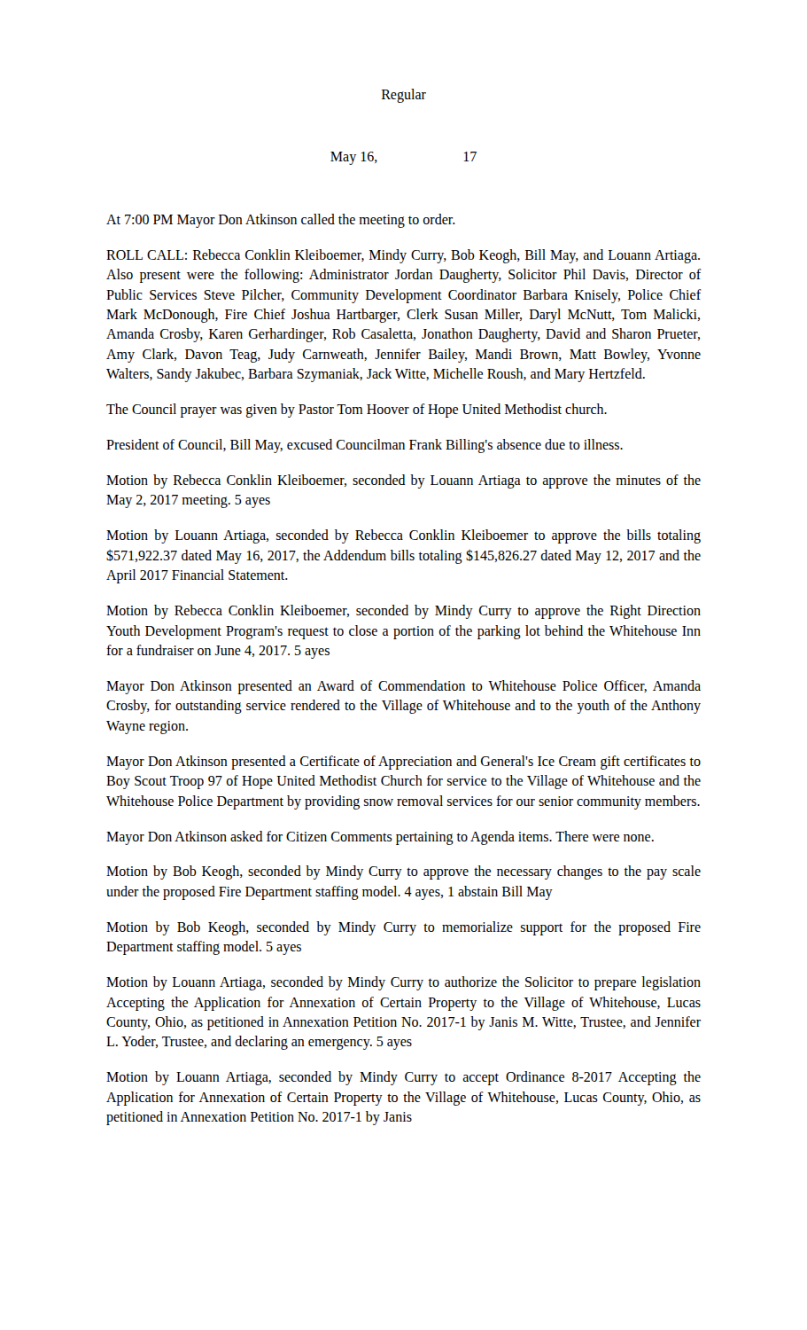Regular
May 16, 17
At 7:00 PM Mayor Don Atkinson called the meeting to order.
ROLL CALL: Rebecca Conklin Kleiboemer, Mindy Curry, Bob Keogh, Bill May, and Louann Artiaga. Also present were the following: Administrator Jordan Daugherty, Solicitor Phil Davis, Director of Public Services Steve Pilcher, Community Development Coordinator Barbara Knisely, Police Chief Mark McDonough, Fire Chief Joshua Hartbarger, Clerk Susan Miller, Daryl McNutt, Tom Malicki, Amanda Crosby, Karen Gerhardinger, Rob Casaletta, Jonathon Daugherty, David and Sharon Prueter, Amy Clark, Davon Teag, Judy Carnweath, Jennifer Bailey, Mandi Brown, Matt Bowley, Yvonne Walters, Sandy Jakubec, Barbara Szymaniak, Jack Witte, Michelle Roush, and Mary Hertzfeld.
The Council prayer was given by Pastor Tom Hoover of Hope United Methodist church.
President of Council, Bill May, excused Councilman Frank Billing's absence due to illness.
Motion by Rebecca Conklin Kleiboemer, seconded by Louann Artiaga to approve the minutes of the May 2, 2017 meeting. 5 ayes
Motion by Louann Artiaga, seconded by Rebecca Conklin Kleiboemer to approve the bills totaling $571,922.37 dated May 16, 2017, the Addendum bills totaling $145,826.27 dated May 12, 2017 and the April 2017 Financial Statement.
Motion by Rebecca Conklin Kleiboemer, seconded by Mindy Curry to approve the Right Direction Youth Development Program's request to close a portion of the parking lot behind the Whitehouse Inn for a fundraiser on June 4, 2017. 5 ayes
Mayor Don Atkinson presented an Award of Commendation to Whitehouse Police Officer, Amanda Crosby, for outstanding service rendered to the Village of Whitehouse and to the youth of the Anthony Wayne region.
Mayor Don Atkinson presented a Certificate of Appreciation and General's Ice Cream gift certificates to Boy Scout Troop 97 of Hope United Methodist Church for service to the Village of Whitehouse and the Whitehouse Police Department by providing snow removal services for our senior community members.
Mayor Don Atkinson asked for Citizen Comments pertaining to Agenda items. There were none.
Motion by Bob Keogh, seconded by Mindy Curry to approve the necessary changes to the pay scale under the proposed Fire Department staffing model. 4 ayes, 1 abstain Bill May
Motion by Bob Keogh, seconded by Mindy Curry to memorialize support for the proposed Fire Department staffing model. 5 ayes
Motion by Louann Artiaga, seconded by Mindy Curry to authorize the Solicitor to prepare legislation Accepting the Application for Annexation of Certain Property to the Village of Whitehouse, Lucas County, Ohio, as petitioned in Annexation Petition No. 2017-1 by Janis M. Witte, Trustee, and Jennifer L. Yoder, Trustee, and declaring an emergency. 5 ayes
Motion by Louann Artiaga, seconded by Mindy Curry to accept Ordinance 8-2017 Accepting the Application for Annexation of Certain Property to the Village of Whitehouse, Lucas County, Ohio, as petitioned in Annexation Petition No. 2017-1 by Janis